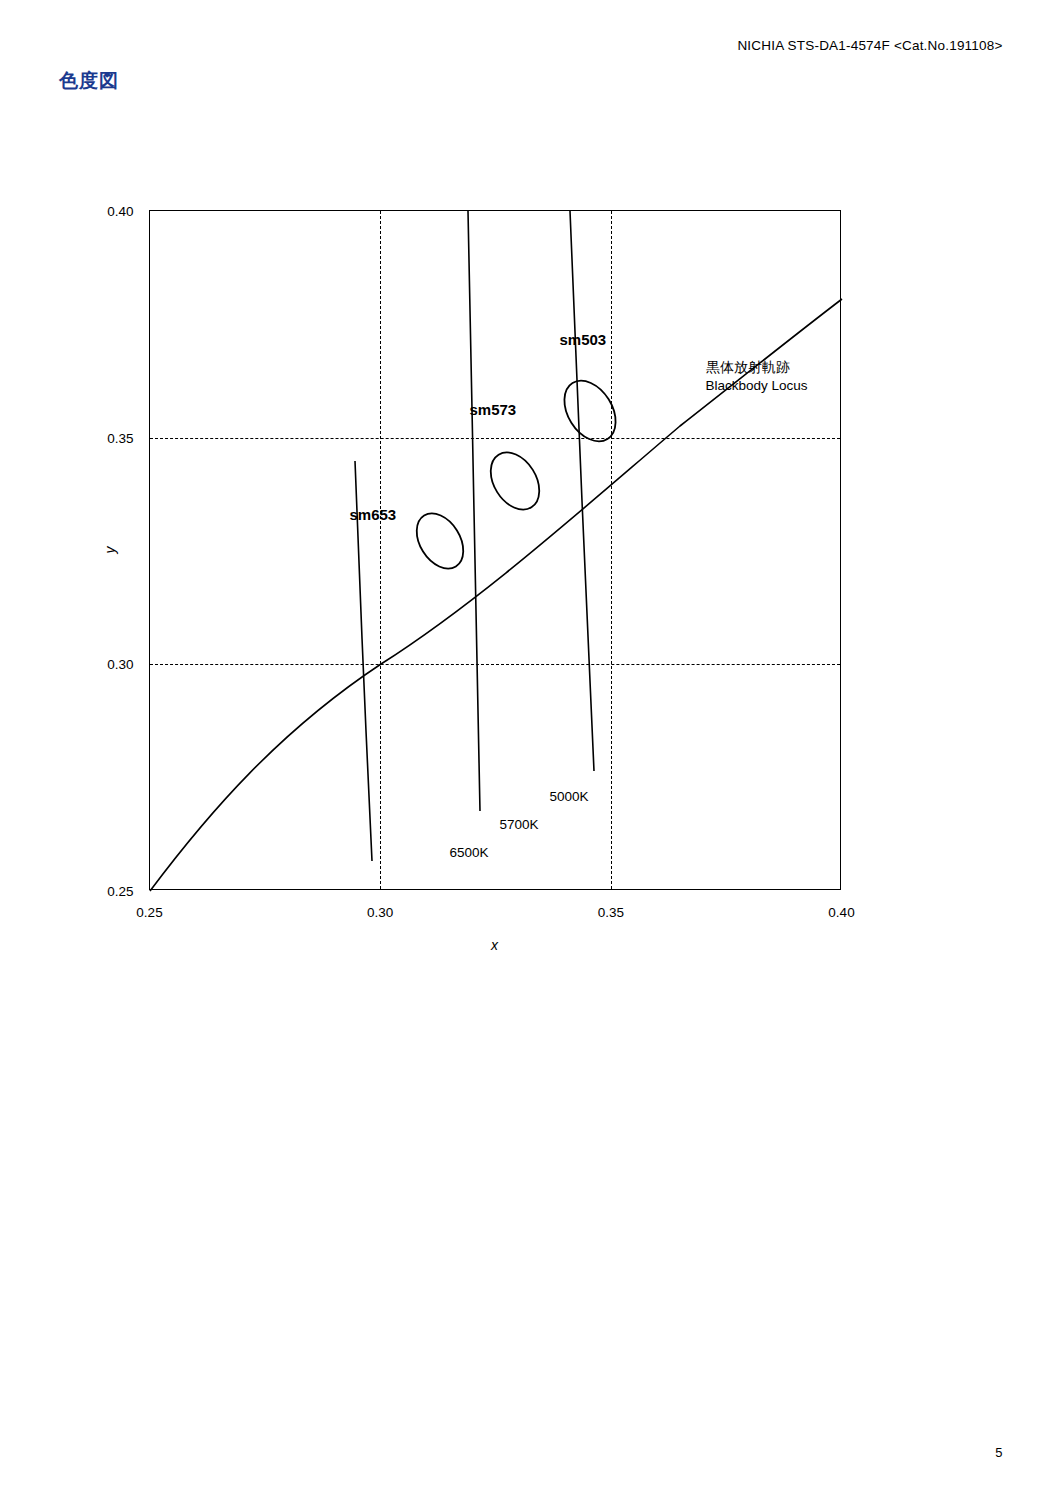NICHIA STS-DA1-4574F <Cat.No.191108>
色度図
x = 0.30 -> (0.30-0.25)/0.15*692 = 230.67px
x = 0.35 -> 461.33px
y = 0.30 -> from top: (0.40-0.30)/0.15*680 = 453.33px
y = 0.35 -> from top: (0.40-0.35)/0.15*680 = 226.67px
sm503
sm573
sm653
黒体放射軌跡
Blackbody Locus
5000K
5700K
6500K
0.25
0.30
0.35
0.40
0.25
0.30
0.35
0.40
x
y
5